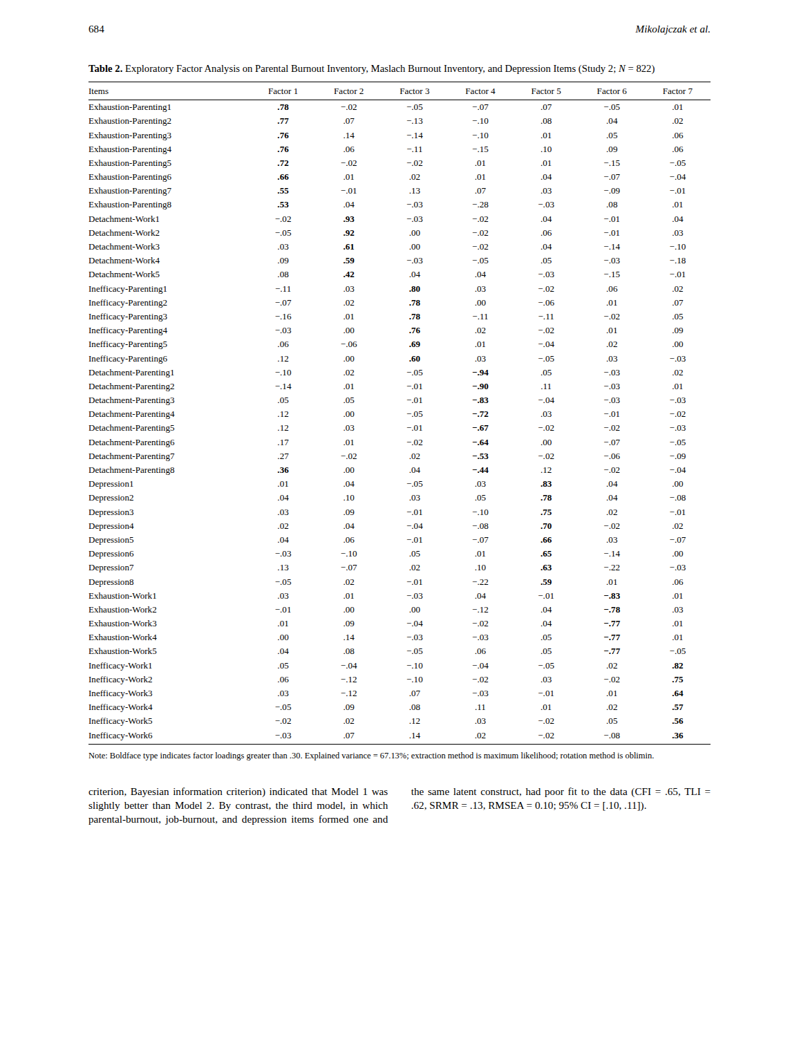684 Mikolajczak et al.
Table 2. Exploratory Factor Analysis on Parental Burnout Inventory, Maslach Burnout Inventory, and Depression Items (Study 2; N = 822)
| Items | Factor 1 | Factor 2 | Factor 3 | Factor 4 | Factor 5 | Factor 6 | Factor 7 |
| --- | --- | --- | --- | --- | --- | --- | --- |
| Exhaustion-Parenting1 | .78 | −.02 | −.05 | −.07 | .07 | −.05 | .01 |
| Exhaustion-Parenting2 | .77 | .07 | −.13 | −.10 | .08 | .04 | .02 |
| Exhaustion-Parenting3 | .76 | .14 | −.14 | −.10 | .01 | .05 | .06 |
| Exhaustion-Parenting4 | .76 | .06 | −.11 | −.15 | .10 | .09 | .06 |
| Exhaustion-Parenting5 | .72 | −.02 | −.02 | .01 | .01 | −.15 | −.05 |
| Exhaustion-Parenting6 | .66 | .01 | .02 | .01 | .04 | −.07 | −.04 |
| Exhaustion-Parenting7 | .55 | −.01 | .13 | .07 | .03 | −.09 | −.01 |
| Exhaustion-Parenting8 | .53 | .04 | −.03 | −.28 | −.03 | .08 | .01 |
| Detachment-Work1 | −.02 | .93 | −.03 | −.02 | .04 | −.01 | .04 |
| Detachment-Work2 | −.05 | .92 | .00 | −.02 | .06 | −.01 | .03 |
| Detachment-Work3 | .03 | .61 | .00 | −.02 | .04 | −.14 | −.10 |
| Detachment-Work4 | .09 | .59 | −.03 | −.05 | .05 | −.03 | −.18 |
| Detachment-Work5 | .08 | .42 | .04 | .04 | −.03 | −.15 | −.01 |
| Inefficacy-Parenting1 | −.11 | .03 | .80 | .03 | −.02 | .06 | .02 |
| Inefficacy-Parenting2 | −.07 | .02 | .78 | .00 | −.06 | .01 | .07 |
| Inefficacy-Parenting3 | −.16 | .01 | .78 | −.11 | −.11 | −.02 | .05 |
| Inefficacy-Parenting4 | −.03 | .00 | .76 | .02 | −.02 | .01 | .09 |
| Inefficacy-Parenting5 | .06 | −.06 | .69 | .01 | −.04 | .02 | .00 |
| Inefficacy-Parenting6 | .12 | .00 | .60 | .03 | −.05 | .03 | −.03 |
| Detachment-Parenting1 | −.10 | .02 | −.05 | −.94 | .05 | −.03 | .02 |
| Detachment-Parenting2 | −.14 | .01 | −.01 | −.90 | .11 | −.03 | .01 |
| Detachment-Parenting3 | .05 | .05 | −.01 | −.83 | −.04 | −.03 | −.03 |
| Detachment-Parenting4 | .12 | .00 | −.05 | −.72 | .03 | −.01 | −.02 |
| Detachment-Parenting5 | .12 | .03 | −.01 | −.67 | −.02 | −.02 | −.03 |
| Detachment-Parenting6 | .17 | .01 | −.02 | −.64 | .00 | −.07 | −.05 |
| Detachment-Parenting7 | .27 | −.02 | .02 | −.53 | −.02 | −.06 | −.09 |
| Detachment-Parenting8 | .36 | .00 | .04 | −.44 | .12 | −.02 | −.04 |
| Depression1 | .01 | .04 | −.05 | .03 | .83 | .04 | .00 |
| Depression2 | .04 | .10 | .03 | .05 | .78 | .04 | −.08 |
| Depression3 | .03 | .09 | −.01 | −.10 | .75 | .02 | −.01 |
| Depression4 | .02 | .04 | −.04 | −.08 | .70 | −.02 | .02 |
| Depression5 | .04 | .06 | −.01 | −.07 | .66 | .03 | −.07 |
| Depression6 | −.03 | −.10 | .05 | .01 | .65 | −.14 | .00 |
| Depression7 | .13 | −.07 | .02 | .10 | .63 | −.22 | −.03 |
| Depression8 | −.05 | .02 | −.01 | −.22 | .59 | .01 | .06 |
| Exhaustion-Work1 | .03 | .01 | −.03 | .04 | −.01 | −.83 | .01 |
| Exhaustion-Work2 | −.01 | .00 | .00 | −.12 | .04 | −.78 | .03 |
| Exhaustion-Work3 | .01 | .09 | −.04 | −.02 | .04 | −.77 | .01 |
| Exhaustion-Work4 | .00 | .14 | −.03 | −.03 | .05 | −.77 | .01 |
| Exhaustion-Work5 | .04 | .08 | −.05 | .06 | .05 | −.77 | −.05 |
| Inefficacy-Work1 | .05 | −.04 | −.10 | −.04 | −.05 | .02 | .82 |
| Inefficacy-Work2 | .06 | −.12 | −.10 | −.02 | .03 | −.02 | .75 |
| Inefficacy-Work3 | .03 | −.12 | .07 | −.03 | −.01 | .01 | .64 |
| Inefficacy-Work4 | −.05 | .09 | .08 | .11 | .01 | .02 | .57 |
| Inefficacy-Work5 | −.02 | .02 | .12 | .03 | −.02 | .05 | .56 |
| Inefficacy-Work6 | −.03 | .07 | .14 | .02 | −.02 | −.08 | .36 |
Note: Boldface type indicates factor loadings greater than .30. Explained variance = 67.13%; extraction method is maximum likelihood; rotation method is oblimin.
criterion, Bayesian information criterion) indicated that Model 1 was slightly better than Model 2. By contrast, the third model, in which parental-burnout, job-burnout, and depression items formed one and the same latent construct, had poor fit to the data (CFI = .65, TLI = .62, SRMR = .13, RMSEA = 0.10; 95% CI = [.10, .11]).